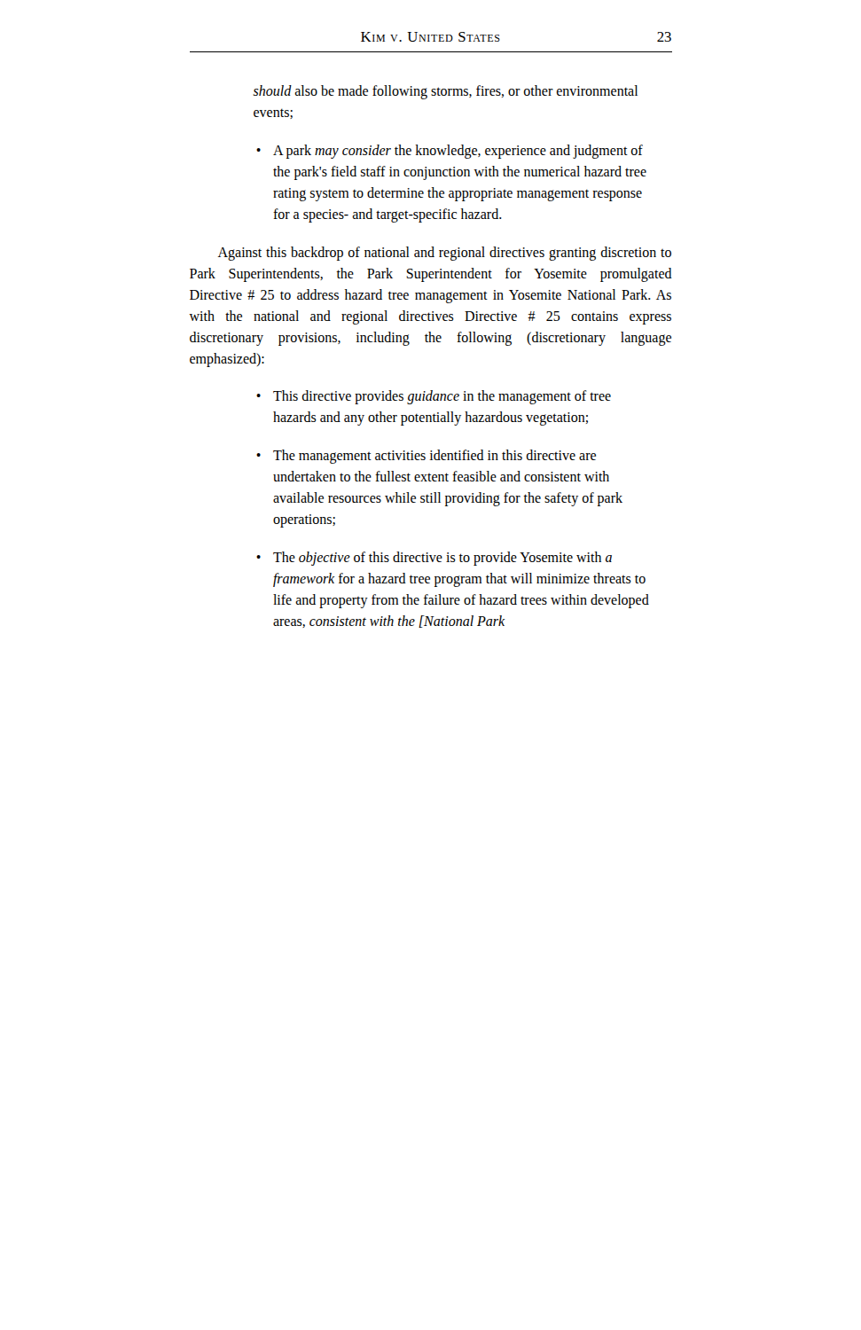Kim v. United States 23
should also be made following storms, fires, or other environmental events;
A park may consider the knowledge, experience and judgment of the park's field staff in conjunction with the numerical hazard tree rating system to determine the appropriate management response for a species- and target-specific hazard.
Against this backdrop of national and regional directives granting discretion to Park Superintendents, the Park Superintendent for Yosemite promulgated Directive # 25 to address hazard tree management in Yosemite National Park. As with the national and regional directives Directive # 25 contains express discretionary provisions, including the following (discretionary language emphasized):
This directive provides guidance in the management of tree hazards and any other potentially hazardous vegetation;
The management activities identified in this directive are undertaken to the fullest extent feasible and consistent with available resources while still providing for the safety of park operations;
The objective of this directive is to provide Yosemite with a framework for a hazard tree program that will minimize threats to life and property from the failure of hazard trees within developed areas, consistent with the [National Park